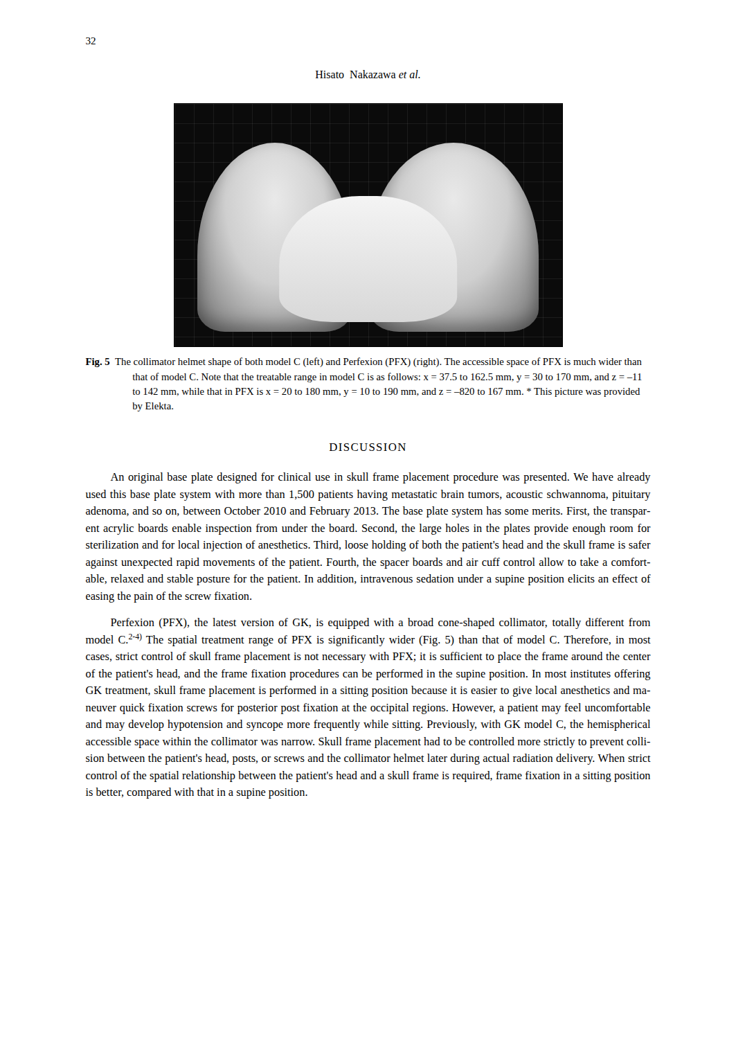32
Hisato Nakazawa et al.
Fig. 5 The collimator helmet shape of both model C (left) and Perfexion (PFX) (right). The accessible space of PFX is much wider than that of model C. Note that the treatable range in model C is as follows: x = 37.5 to 162.5 mm, y = 30 to 170 mm, and z = –11 to 142 mm, while that in PFX is x = 20 to 180 mm, y = 10 to 190 mm, and z = –820 to 167 mm. * This picture was provided by Elekta.
DISCUSSION
An original base plate designed for clinical use in skull frame placement procedure was presented. We have already used this base plate system with more than 1,500 patients having metastatic brain tumors, acoustic schwannoma, pituitary adenoma, and so on, between October 2010 and February 2013. The base plate system has some merits. First, the transparent acrylic boards enable inspection from under the board. Second, the large holes in the plates provide enough room for sterilization and for local injection of anesthetics. Third, loose holding of both the patient's head and the skull frame is safer against unexpected rapid movements of the patient. Fourth, the spacer boards and air cuff control allow to take a comfortable, relaxed and stable posture for the patient. In addition, intravenous sedation under a supine position elicits an effect of easing the pain of the screw fixation.
Perfexion (PFX), the latest version of GK, is equipped with a broad cone-shaped collimator, totally different from model C.2-4) The spatial treatment range of PFX is significantly wider (Fig. 5) than that of model C. Therefore, in most cases, strict control of skull frame placement is not necessary with PFX; it is sufficient to place the frame around the center of the patient's head, and the frame fixation procedures can be performed in the supine position. In most institutes offering GK treatment, skull frame placement is performed in a sitting position because it is easier to give local anesthetics and maneuver quick fixation screws for posterior post fixation at the occipital regions. However, a patient may feel uncomfortable and may develop hypotension and syncope more frequently while sitting. Previously, with GK model C, the hemispherical accessible space within the collimator was narrow. Skull frame placement had to be controlled more strictly to prevent collision between the patient's head, posts, or screws and the collimator helmet later during actual radiation delivery. When strict control of the spatial relationship between the patient's head and a skull frame is required, frame fixation in a sitting position is better, compared with that in a supine position.